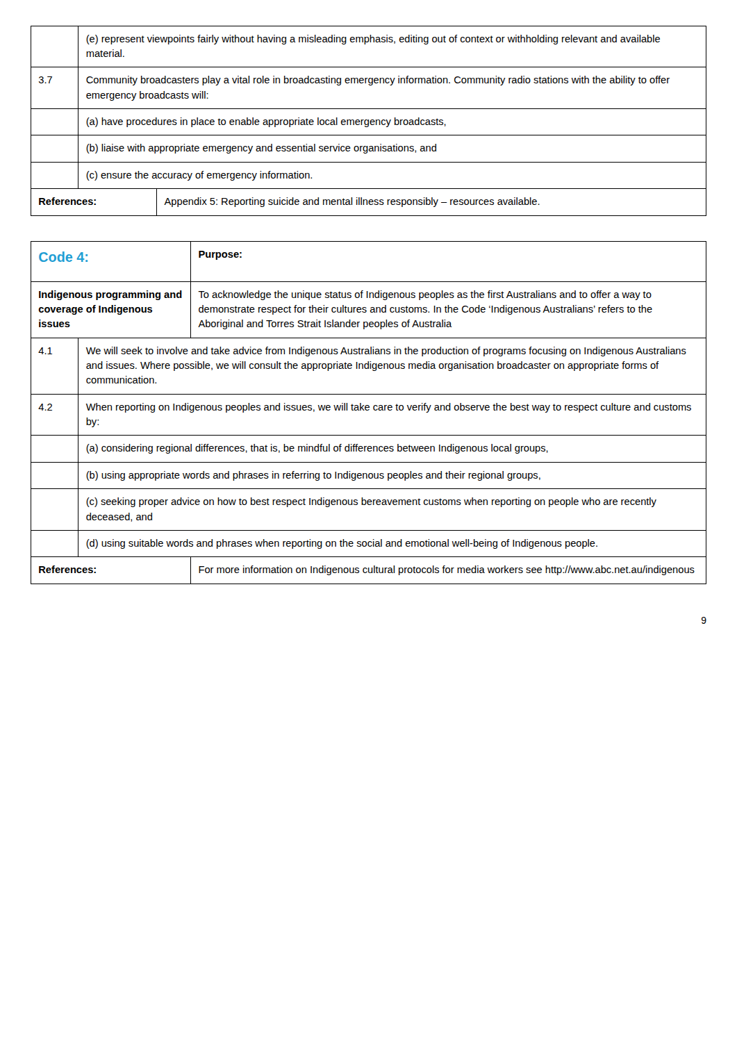| | (e) represent viewpoints fairly without having a misleading emphasis, editing out of context or withholding relevant and available material. |
| 3.7 | Community broadcasters play a vital role in broadcasting emergency information. Community radio stations with the ability to offer emergency broadcasts will: |
| | (a) have procedures in place to enable appropriate local emergency broadcasts, |
| | (b) liaise with appropriate emergency and essential service organisations, and |
| | (c) ensure the accuracy of emergency information. |
| References: | Appendix 5: Reporting suicide and mental illness responsibly – resources available. |
| Code 4: | Purpose: |
| Indigenous programming and coverage of Indigenous issues | To acknowledge the unique status of Indigenous peoples as the first Australians and to offer a way to demonstrate respect for their cultures and customs. In the Code ‘Indigenous Australians’ refers to the Aboriginal and Torres Strait Islander peoples of Australia |
| 4.1 | We will seek to involve and take advice from Indigenous Australians in the production of programs focusing on Indigenous Australians and issues. Where possible, we will consult the appropriate Indigenous media organisation broadcaster on appropriate forms of communication. |
| 4.2 | When reporting on Indigenous peoples and issues, we will take care to verify and observe the best way to respect culture and customs by: |
| | (a) considering regional differences, that is, be mindful of differences between Indigenous local groups, |
| | (b) using appropriate words and phrases in referring to Indigenous peoples and their regional groups, |
| | (c) seeking proper advice on how to best respect Indigenous bereavement customs when reporting on people who are recently deceased, and |
| | (d) using suitable words and phrases when reporting on the social and emotional well-being of Indigenous people. |
| References: | For more information on Indigenous cultural protocols for media workers see http://www.abc.net.au/indigenous |
9